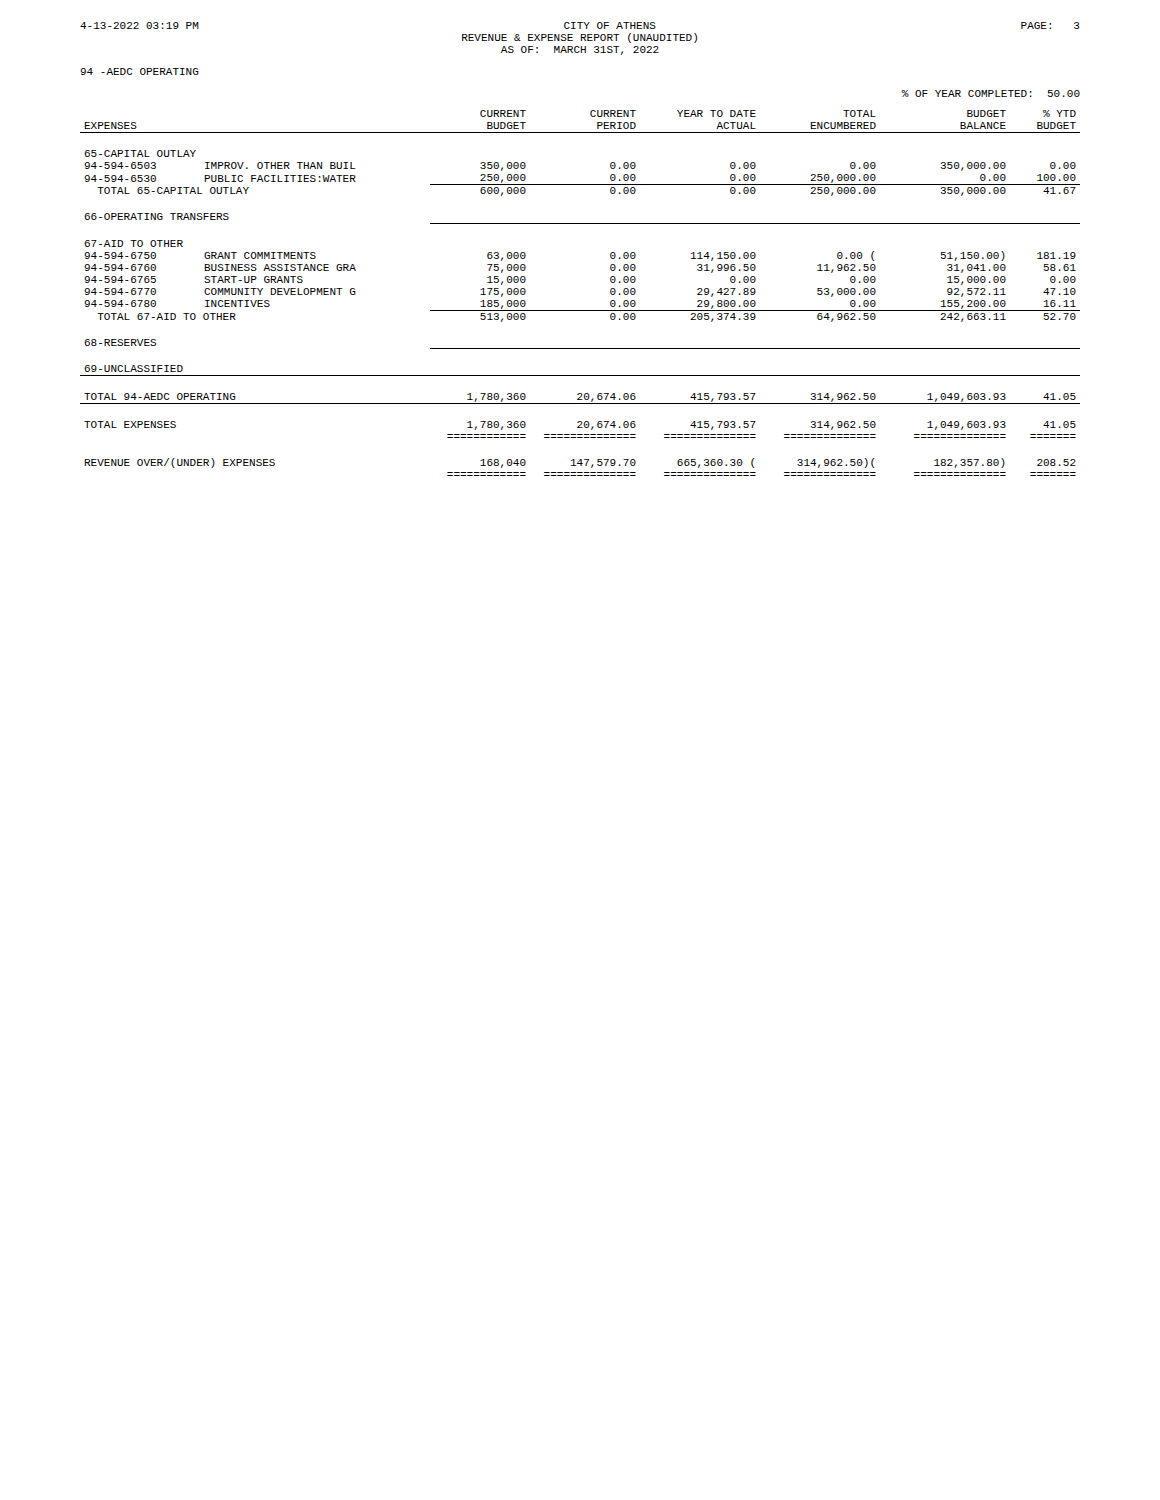4-13-2022 03:19 PM CITY OF ATHENS PAGE: 3
REVENUE & EXPENSE REPORT (UNAUDITED)
AS OF: MARCH 31ST, 2022
94 -AEDC OPERATING
% OF YEAR COMPLETED: 50.00
| EXPENSES | | CURRENT BUDGET | CURRENT PERIOD | YEAR TO DATE ACTUAL | TOTAL ENCUMBERED | BUDGET BALANCE | % YTD BUDGET |
| 65-CAPITAL OUTLAY |
| 94-594-6503 | IMPROV. OTHER THAN BUIL | 350,000 | 0.00 | 0.00 | 0.00 | 350,000.00 | 0.00 |
| 94-594-6530 | PUBLIC FACILITIES:WATER | 250,000 | 0.00 | 0.00 | 250,000.00 | 0.00 | 100.00 |
| TOTAL 65-CAPITAL OUTLAY | 600,000 | 0.00 | 0.00 | 250,000.00 | 350,000.00 | 41.67 |
| 66-OPERATING TRANSFERS | | | | | | |
| 67-AID TO OTHER |
| 94-594-6750 | GRANT COMMITMENTS | 63,000 | 0.00 | 114,150.00 | 0.00 ( | 51,150.00) | 181.19 |
| 94-594-6760 | BUSINESS ASSISTANCE GRA | 75,000 | 0.00 | 31,996.50 | 11,962.50 | 31,041.00 | 58.61 |
| 94-594-6765 | START-UP GRANTS | 15,000 | 0.00 | 0.00 | 0.00 | 15,000.00 | 0.00 |
| 94-594-6770 | COMMUNITY DEVELOPMENT G | 175,000 | 0.00 | 29,427.89 | 53,000.00 | 92,572.11 | 47.10 |
| 94-594-6780 | INCENTIVES | 185,000 | 0.00 | 29,800.00 | 0.00 | 155,200.00 | 16.11 |
| TOTAL 67-AID TO OTHER | 513,000 | 0.00 | 205,374.39 | 64,962.50 | 242,663.11 | 52.70 |
| 68-RESERVES | | | | | | |
| 69-UNCLASSIFIED | | | | | | |
| TOTAL 94-AEDC OPERATING | 1,780,360 | 20,674.06 | 415,793.57 | 314,962.50 | 1,049,603.93 | 41.05 |
| TOTAL EXPENSES | 1,780,360 | 20,674.06 | 415,793.57 | 314,962.50 | 1,049,603.93 | 41.05 |
| | ============ | ============== | ============== | ============== | ============== | ======= |
| REVENUE OVER/(UNDER) EXPENSES | 168,040 | 147,579.70 | 665,360.30 ( | 314,962.50)( | 182,357.80) | 208.52 |
| | ============ | ============== | ============== | ============== | ============== | ======= |